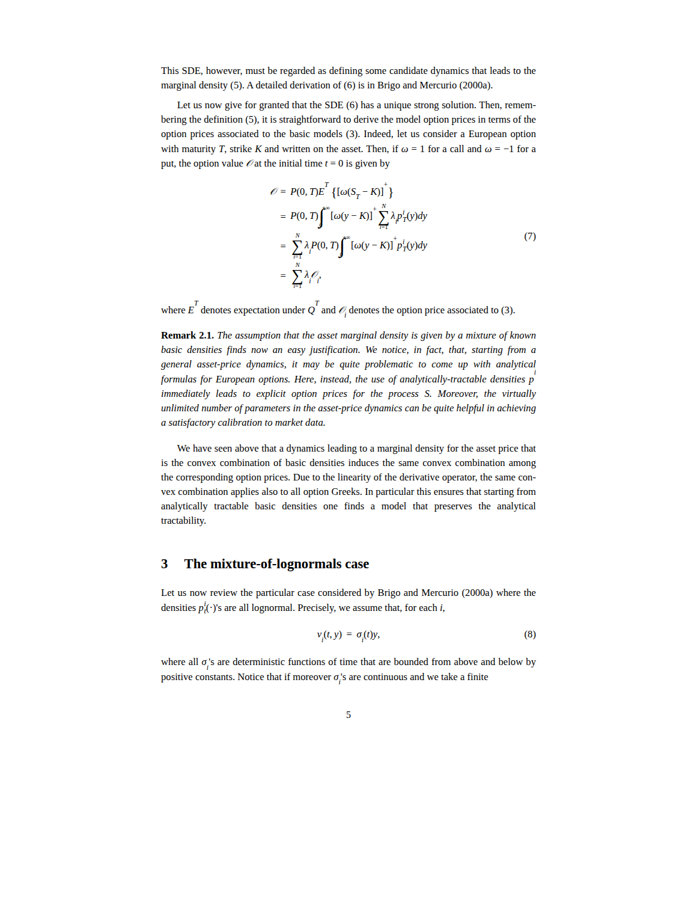This SDE, however, must be regarded as defining some candidate dynamics that leads to the marginal density (5). A detailed derivation of (6) is in Brigo and Mercurio (2000a).
Let us now give for granted that the SDE (6) has a unique strong solution. Then, remembering the definition (5), it is straightforward to derive the model option prices in terms of the option prices associated to the basic models (3). Indeed, let us consider a European option with maturity T, strike K and written on the asset. Then, if ω = 1 for a call and ω = −1 for a put, the option value 𝒪 at the initial time t = 0 is given by
| 𝒪 | = | P (0, T ) E T { [ ω ( S T − K )] + } |
| | = | P (0, T ) ∫ +∞ 0 [ ω ( y − K )] + N ∑ i =1 λ i p i T ( y ) dy |
| | = | N ∑ i =1 λ i P (0, T ) ∫ +∞ 0 [ ω ( y − K )] + p i T ( y ) dy |
| | = | N ∑ i =1 λ i 𝒪 i , |
(7)
where ET denotes expectation under QT and 𝒪i denotes the option price associated to (3).
Remark 2.1. The assumption that the asset marginal density is given by a mixture of known basic densities finds now an easy justification. We notice, in fact, that, starting from a general asset-price dynamics, it may be quite problematic to come up with analytical formulas for European options. Here, instead, the use of analytically-tractable densities pi immediately leads to explicit option prices for the process S. Moreover, the virtually unlimited number of parameters in the asset-price dynamics can be quite helpful in achieving a satisfactory calibration to market data.
We have seen above that a dynamics leading to a marginal density for the asset price that is the convex combination of basic densities induces the same convex combination among the corresponding option prices. Due to the linearity of the derivative operator, the same convex combination applies also to all option Greeks. In particular this ensures that starting from analytically tractable basic densities one finds a model that preserves the analytical tractability.
3 The mixture-of-lognormals case
Let us now review the particular case considered by Brigo and Mercurio (2000a) where the densities pit(·)'s are all lognormal. Precisely, we assume that, for each i,
| v i ( t , y ) | = | σ i ( t ) y , |
(8)
where all σi's are deterministic functions of time that are bounded from above and below by positive constants. Notice that if moreover σi's are continuous and we take a finite
5